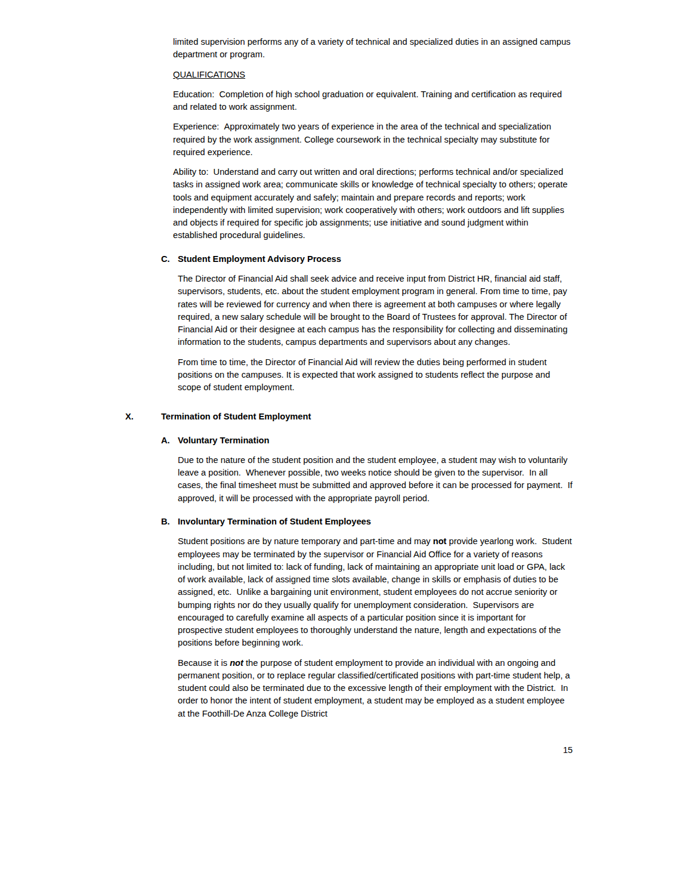limited supervision performs any of a variety of technical and specialized duties in an assigned campus department or program.
QUALIFICATIONS
Education: Completion of high school graduation or equivalent. Training and certification as required and related to work assignment.
Experience: Approximately two years of experience in the area of the technical and specialization required by the work assignment. College coursework in the technical specialty may substitute for required experience.
Ability to: Understand and carry out written and oral directions; performs technical and/or specialized tasks in assigned work area; communicate skills or knowledge of technical specialty to others; operate tools and equipment accurately and safely; maintain and prepare records and reports; work independently with limited supervision; work cooperatively with others; work outdoors and lift supplies and objects if required for specific job assignments; use initiative and sound judgment within established procedural guidelines.
C. Student Employment Advisory Process
The Director of Financial Aid shall seek advice and receive input from District HR, financial aid staff, supervisors, students, etc. about the student employment program in general. From time to time, pay rates will be reviewed for currency and when there is agreement at both campuses or where legally required, a new salary schedule will be brought to the Board of Trustees for approval. The Director of Financial Aid or their designee at each campus has the responsibility for collecting and disseminating information to the students, campus departments and supervisors about any changes.
From time to time, the Director of Financial Aid will review the duties being performed in student positions on the campuses. It is expected that work assigned to students reflect the purpose and scope of student employment.
X. Termination of Student Employment
A. Voluntary Termination
Due to the nature of the student position and the student employee, a student may wish to voluntarily leave a position. Whenever possible, two weeks notice should be given to the supervisor. In all cases, the final timesheet must be submitted and approved before it can be processed for payment. If approved, it will be processed with the appropriate payroll period.
B. Involuntary Termination of Student Employees
Student positions are by nature temporary and part-time and may not provide yearlong work. Student employees may be terminated by the supervisor or Financial Aid Office for a variety of reasons including, but not limited to: lack of funding, lack of maintaining an appropriate unit load or GPA, lack of work available, lack of assigned time slots available, change in skills or emphasis of duties to be assigned, etc. Unlike a bargaining unit environment, student employees do not accrue seniority or bumping rights nor do they usually qualify for unemployment consideration. Supervisors are encouraged to carefully examine all aspects of a particular position since it is important for prospective student employees to thoroughly understand the nature, length and expectations of the positions before beginning work.
Because it is not the purpose of student employment to provide an individual with an ongoing and permanent position, or to replace regular classified/certificated positions with part-time student help, a student could also be terminated due to the excessive length of their employment with the District. In order to honor the intent of student employment, a student may be employed as a student employee at the Foothill-De Anza College District
15